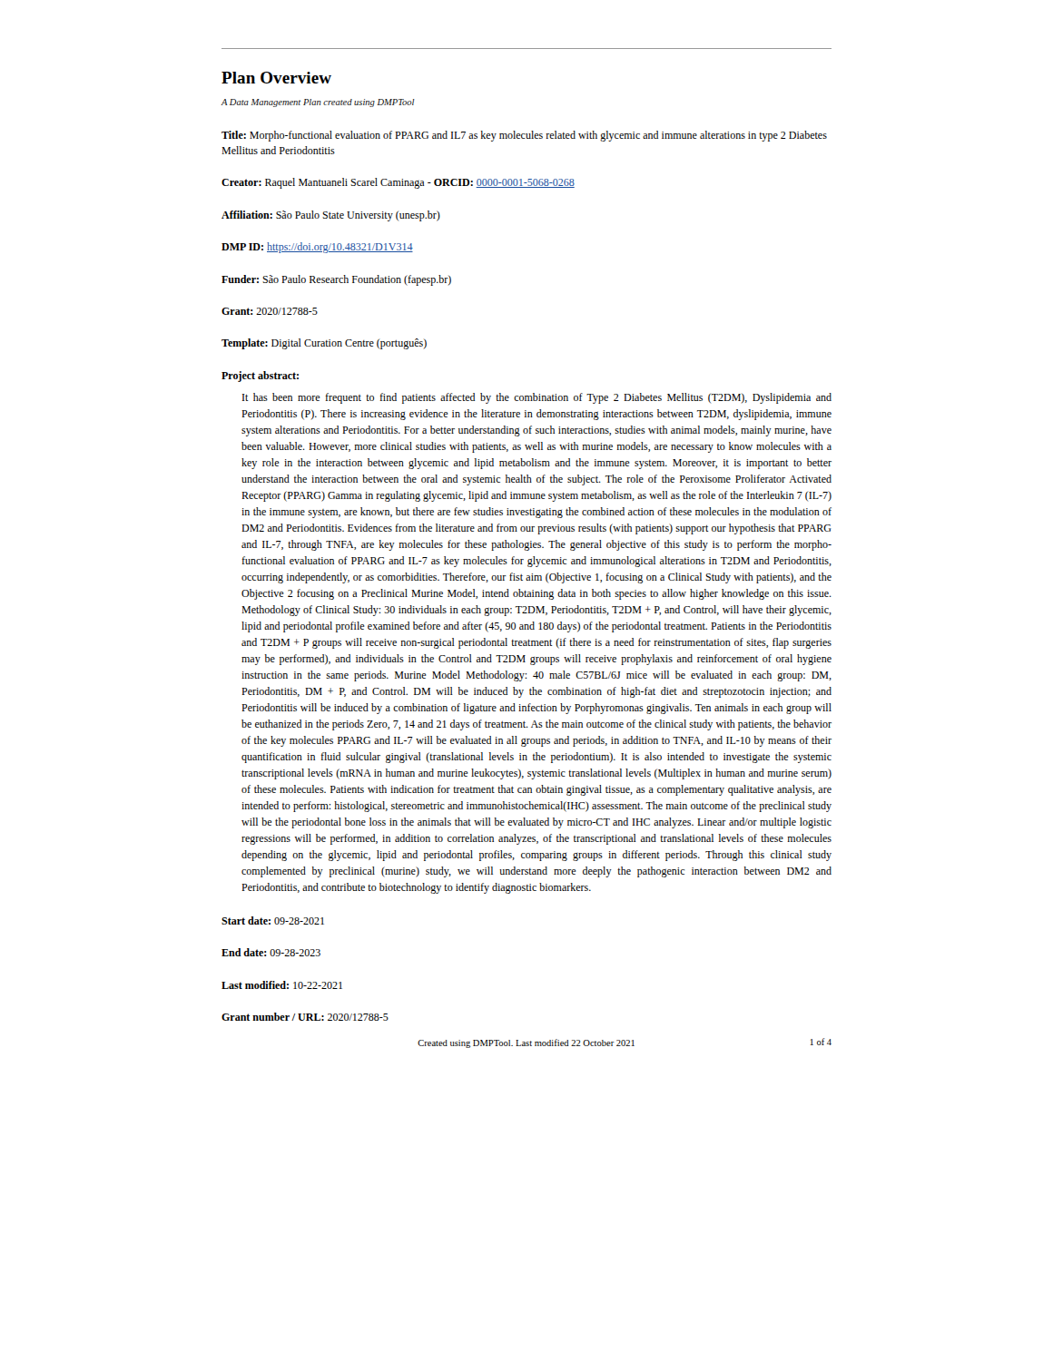Plan Overview
A Data Management Plan created using DMPTool
Title: Morpho-functional evaluation of PPARG and IL7 as key molecules related with glycemic and immune alterations in type 2 Diabetes Mellitus and Periodontitis
Creator: Raquel Mantuaneli Scarel Caminaga - ORCID: 0000-0001-5068-0268
Affiliation: São Paulo State University (unesp.br)
DMP ID: https://doi.org/10.48321/D1V314
Funder: São Paulo Research Foundation (fapesp.br)
Grant: 2020/12788-5
Template: Digital Curation Centre (português)
Project abstract:
It has been more frequent to find patients affected by the combination of Type 2 Diabetes Mellitus (T2DM), Dyslipidemia and Periodontitis (P). There is increasing evidence in the literature in demonstrating interactions between T2DM, dyslipidemia, immune system alterations and Periodontitis. For a better understanding of such interactions, studies with animal models, mainly murine, have been valuable. However, more clinical studies with patients, as well as with murine models, are necessary to know molecules with a key role in the interaction between glycemic and lipid metabolism and the immune system. Moreover, it is important to better understand the interaction between the oral and systemic health of the subject. The role of the Peroxisome Proliferator Activated Receptor (PPARG) Gamma in regulating glycemic, lipid and immune system metabolism, as well as the role of the Interleukin 7 (IL-7) in the immune system, are known, but there are few studies investigating the combined action of these molecules in the modulation of DM2 and Periodontitis. Evidences from the literature and from our previous results (with patients) support our hypothesis that PPARG and IL-7, through TNFA, are key molecules for these pathologies. The general objective of this study is to perform the morpho-functional evaluation of PPARG and IL-7 as key molecules for glycemic and immunological alterations in T2DM and Periodontitis, occurring independently, or as comorbidities. Therefore, our fist aim (Objective 1, focusing on a Clinical Study with patients), and the Objective 2 focusing on a Preclinical Murine Model, intend obtaining data in both species to allow higher knowledge on this issue. Methodology of Clinical Study: 30 individuals in each group: T2DM, Periodontitis, T2DM + P, and Control, will have their glycemic, lipid and periodontal profile examined before and after (45, 90 and 180 days) of the periodontal treatment. Patients in the Periodontitis and T2DM + P groups will receive non-surgical periodontal treatment (if there is a need for reinstrumentation of sites, flap surgeries may be performed), and individuals in the Control and T2DM groups will receive prophylaxis and reinforcement of oral hygiene instruction in the same periods. Murine Model Methodology: 40 male C57BL/6J mice will be evaluated in each group: DM, Periodontitis, DM + P, and Control. DM will be induced by the combination of high-fat diet and streptozotocin injection; and Periodontitis will be induced by a combination of ligature and infection by Porphyromonas gingivalis. Ten animals in each group will be euthanized in the periods Zero, 7, 14 and 21 days of treatment. As the main outcome of the clinical study with patients, the behavior of the key molecules PPARG and IL-7 will be evaluated in all groups and periods, in addition to TNFA, and IL-10 by means of their quantification in fluid sulcular gingival (translational levels in the periodontium). It is also intended to investigate the systemic transcriptional levels (mRNA in human and murine leukocytes), systemic translational levels (Multiplex in human and murine serum) of these molecules. Patients with indication for treatment that can obtain gingival tissue, as a complementary qualitative analysis, are intended to perform: histological, stereometric and immunohistochemical(IHC) assessment. The main outcome of the preclinical study will be the periodontal bone loss in the animals that will be evaluated by micro-CT and IHC analyzes. Linear and/or multiple logistic regressions will be performed, in addition to correlation analyzes, of the transcriptional and translational levels of these molecules depending on the glycemic, lipid and periodontal profiles, comparing groups in different periods. Through this clinical study complemented by preclinical (murine) study, we will understand more deeply the pathogenic interaction between DM2 and Periodontitis, and contribute to biotechnology to identify diagnostic biomarkers.
Start date: 09-28-2021
End date: 09-28-2023
Last modified: 10-22-2021
Grant number / URL: 2020/12788-5
Created using DMPTool. Last modified 22 October 2021
1 of 4